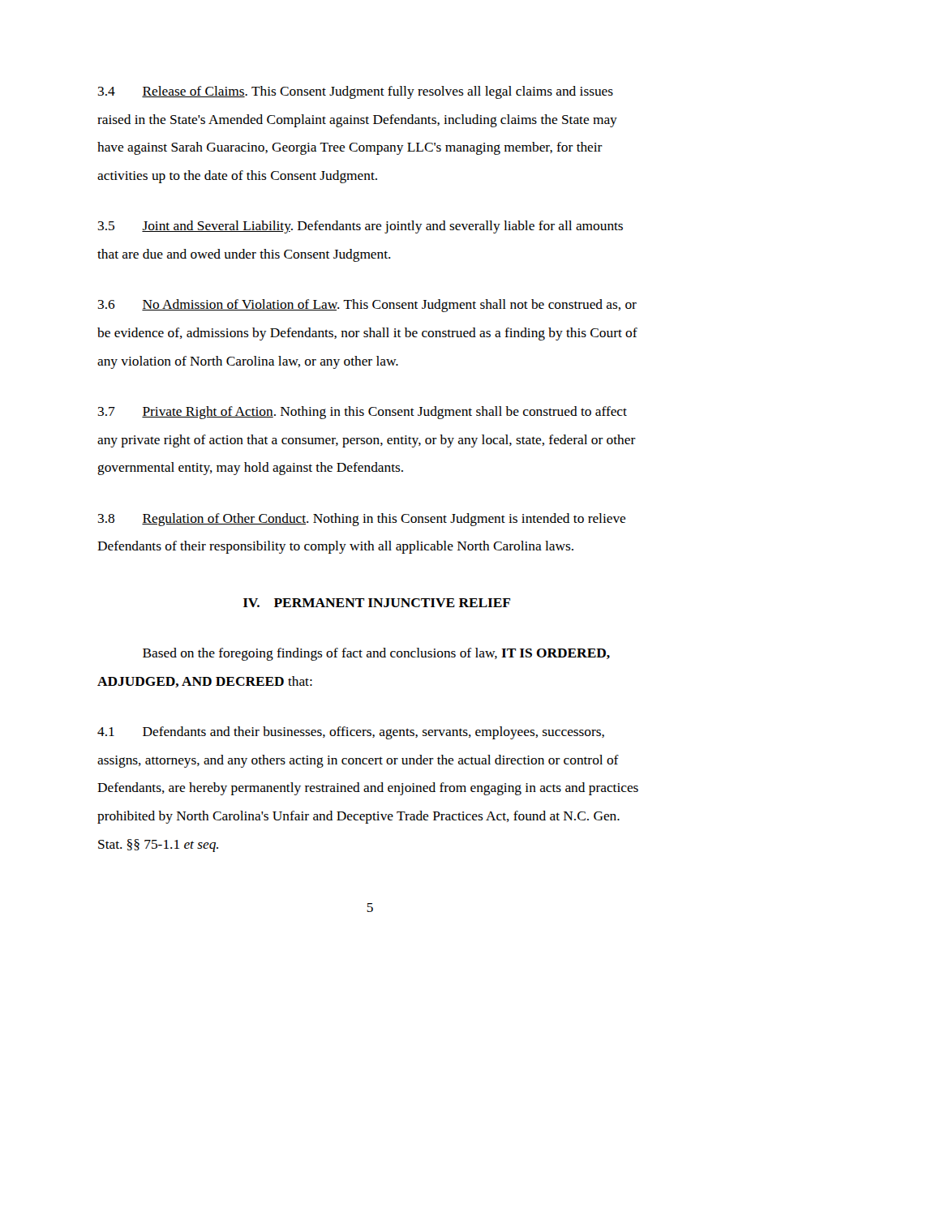3.4 Release of Claims. This Consent Judgment fully resolves all legal claims and issues raised in the State's Amended Complaint against Defendants, including claims the State may have against Sarah Guaracino, Georgia Tree Company LLC's managing member, for their activities up to the date of this Consent Judgment.
3.5 Joint and Several Liability. Defendants are jointly and severally liable for all amounts that are due and owed under this Consent Judgment.
3.6 No Admission of Violation of Law. This Consent Judgment shall not be construed as, or be evidence of, admissions by Defendants, nor shall it be construed as a finding by this Court of any violation of North Carolina law, or any other law.
3.7 Private Right of Action. Nothing in this Consent Judgment shall be construed to affect any private right of action that a consumer, person, entity, or by any local, state, federal or other governmental entity, may hold against the Defendants.
3.8 Regulation of Other Conduct. Nothing in this Consent Judgment is intended to relieve Defendants of their responsibility to comply with all applicable North Carolina laws.
IV. PERMANENT INJUNCTIVE RELIEF
Based on the foregoing findings of fact and conclusions of law, IT IS ORDERED, ADJUDGED, AND DECREED that:
4.1 Defendants and their businesses, officers, agents, servants, employees, successors, assigns, attorneys, and any others acting in concert or under the actual direction or control of Defendants, are hereby permanently restrained and enjoined from engaging in acts and practices prohibited by North Carolina's Unfair and Deceptive Trade Practices Act, found at N.C. Gen. Stat. §§ 75-1.1 et seq.
5